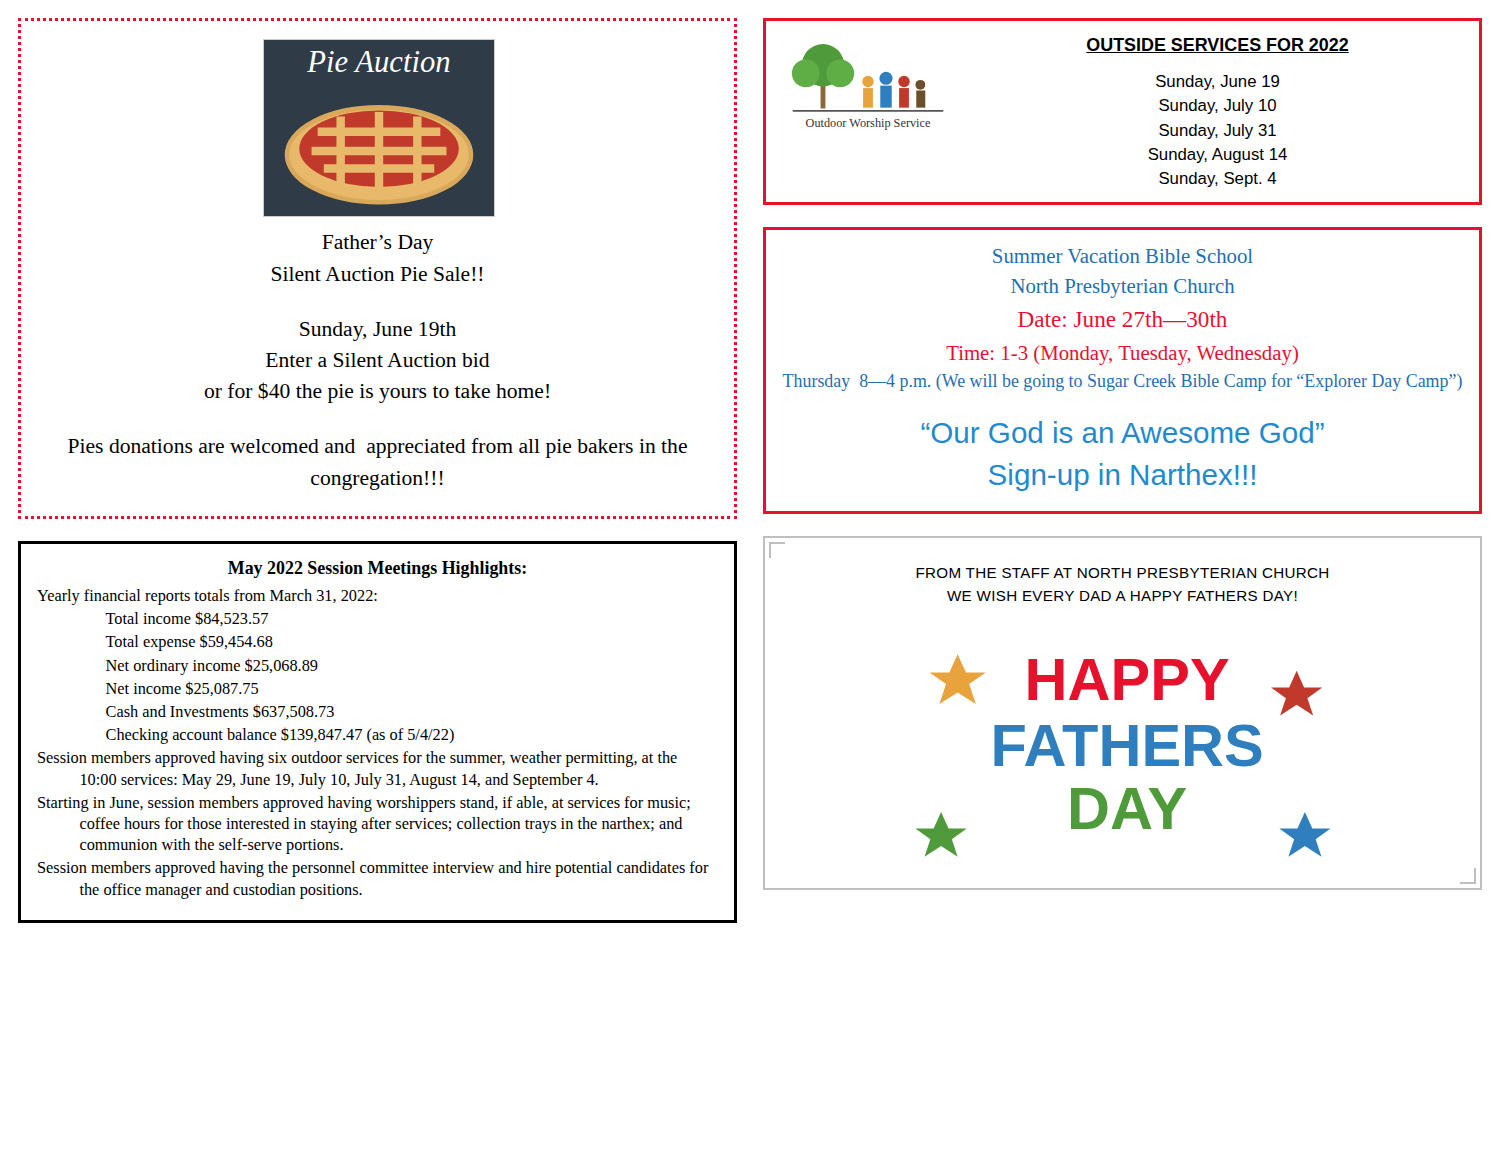Father’s Day
Silent Auction Pie Sale!!
Sunday, June 19th
Enter a Silent Auction bid
or for $40 the pie is yours to take home!
Pies donations are welcomed and appreciated from all pie bakers in the congregation!!!
May 2022 Session Meetings Highlights:
Yearly financial reports totals from March 31, 2022:
Total income $84,523.57
Total expense $59,454.68
Net ordinary income $25,068.89
Net income $25,087.75
Cash and Investments $637,508.73
Checking account balance $139,847.47 (as of 5/4/22)
Session members approved having six outdoor services for the summer, weather permitting, at the 10:00 services: May 29, June 19, July 10, July 31, August 14, and September 4.
Starting in June, session members approved having worshippers stand, if able, at services for music; coffee hours for those interested in staying after services; collection trays in the narthex; and communion with the self-serve portions.
Session members approved having the personnel committee interview and hire potential candidates for the office manager and custodian positions.
OUTSIDE SERVICES FOR 2022
Sunday, June 19
Sunday, July 10
Sunday, July 31
Sunday, August 14
Sunday, Sept. 4
Summer Vacation Bible School
North Presbyterian Church
Date: June 27th—30th
Time: 1-3 (Monday, Tuesday, Wednesday)
Thursday 8—4 p.m. (We will be going to Sugar Creek Bible Camp for “Explorer Day Camp”)
“Our God is an Awesome God”
Sign-up in Narthex!!!
FROM THE STAFF AT NORTH PRESBYTERIAN CHURCH
WE WISH EVERY DAD A HAPPY FATHERS DAY!